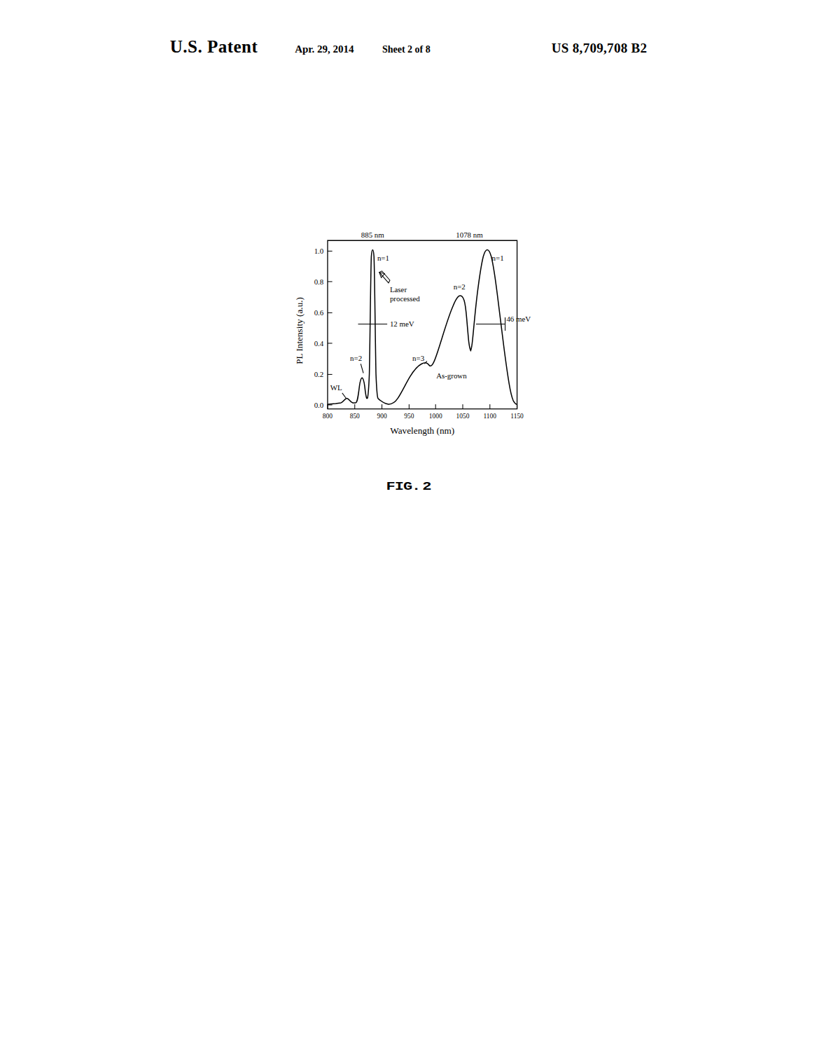U.S. Patent Apr. 29, 2014 Sheet 2 of 8 US 8,709,708 B2
1.0 0.8 0.6 0.4 0.2 0.0 PL Intensity (a.u.) x mapping: 800nm -> 58 ; 1150nm -> 344 (0.8171 px per nm) 800 850 900 950 1000 1050 1100 1150 Wavelength (nm) Baseline from 800nm, small WL bump, n=2 shoulder, sharp 885nm peak, dip, broad as-grown band with n=3 shoulder, n=2 peak, dip, n=1 peak, tail 885 nm 1078 nm n=1 n=1 n=2 Laser processed 12 meV 46 meV n=2 n=3 As-grown WL
FIG. 2